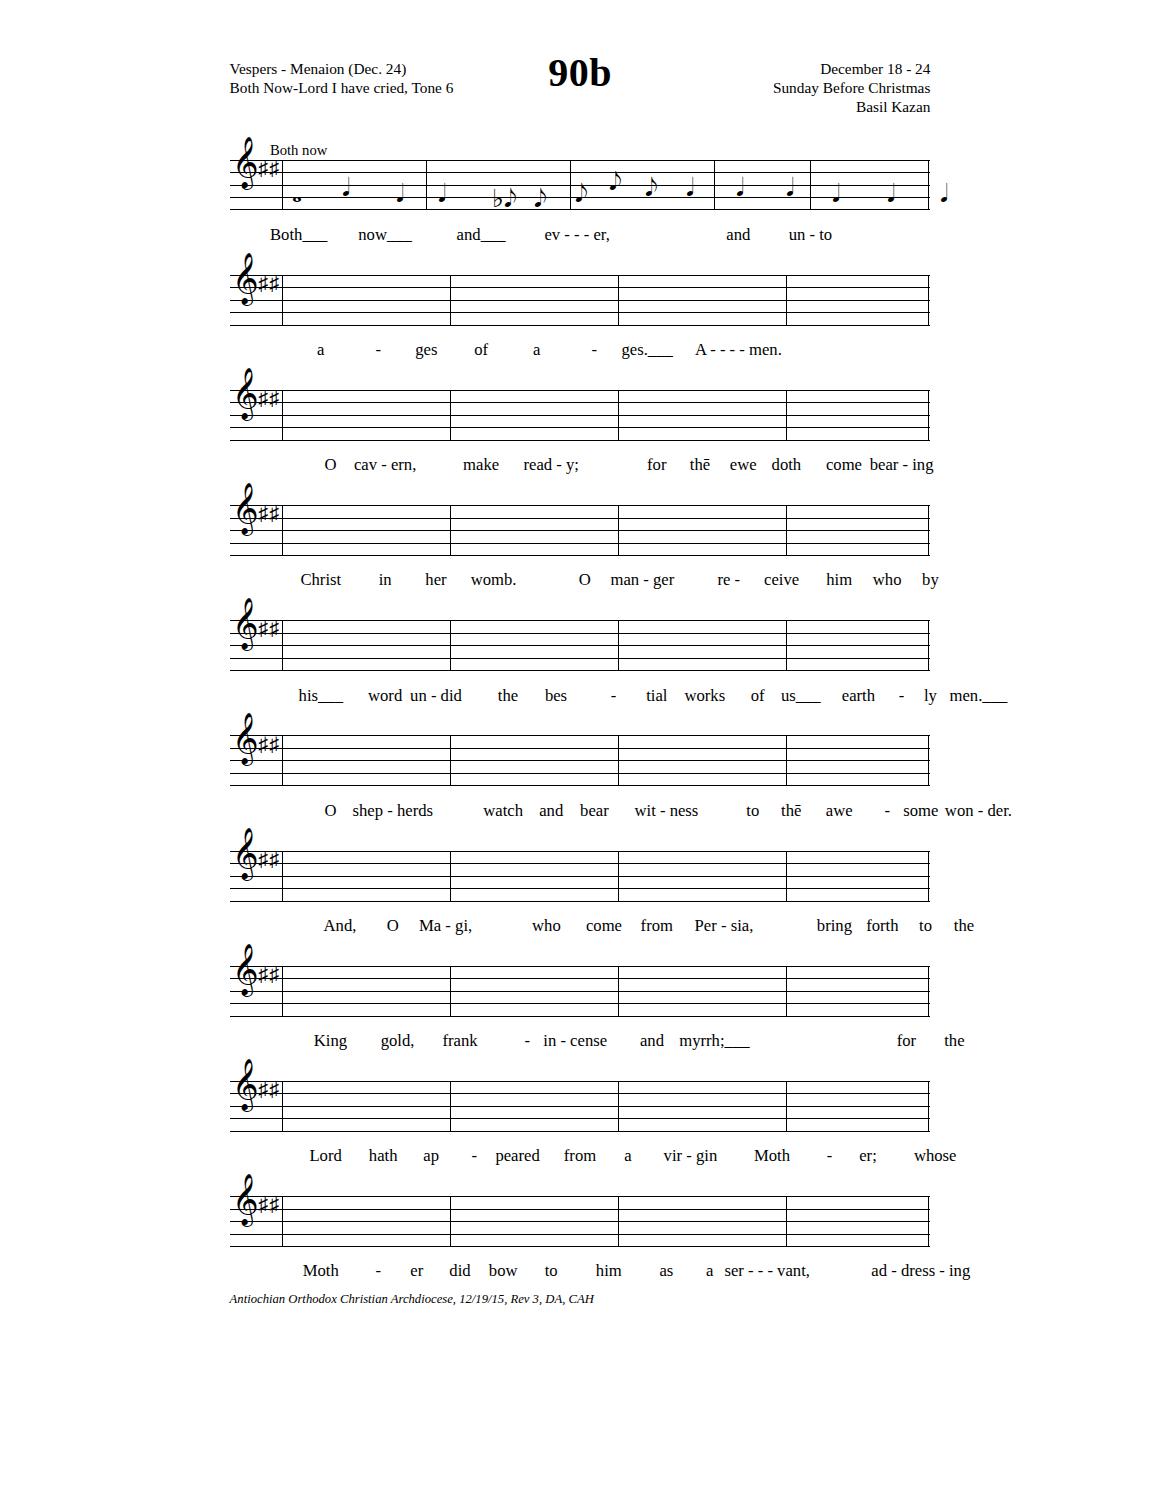Vespers - Menaion (Dec. 24)
Both Now-Lord I have cried, Tone 6
90b
December 18 - 24
Sunday Before Christmas
Basil Kazan
Both now
𝄞
♯♯
𝅝 𝅘𝅥 𝅘𝅥 𝅘𝅥 ♭𝅘𝅥𝅮 𝅘𝅥𝅮 𝅘𝅥𝅮 𝅘𝅥𝅮 𝅘𝅥𝅮 𝅘𝅥 𝅘𝅥 𝅘𝅥 𝅘𝅥 𝅘𝅥 𝅘𝅥
Both___ now___ and___ ev - - - er, and un - to
𝄞
♯♯
a - ges of a - ges.___ A - - - - men.
𝄞
♯♯
O cav - ern, make read - y; for thē ewe doth come bear - ing
𝄞
♯♯
Christ in her womb. O man - ger re - ceive him who by
𝄞
♯♯
his___ word un - did the bes - tial works of us___ earth - ly men.___
𝄞
♯♯
O shep - herds watch and bear wit - ness to thē awe - some won - der.
𝄞
♯♯
And, O Ma - gi, who come from Per - sia, bring forth to the
𝄞
♯♯
King gold, frank - in - cense and myrrh;___ for the
𝄞
♯♯
Lord hath ap - peared from a vir - gin Moth - er; whose
𝄞
♯♯
Moth - er did bow to him as a ser - - - vant, ad - dress - ing
Antiochian Orthodox Christian Archdiocese, 12/19/15, Rev 3, DA, CAH